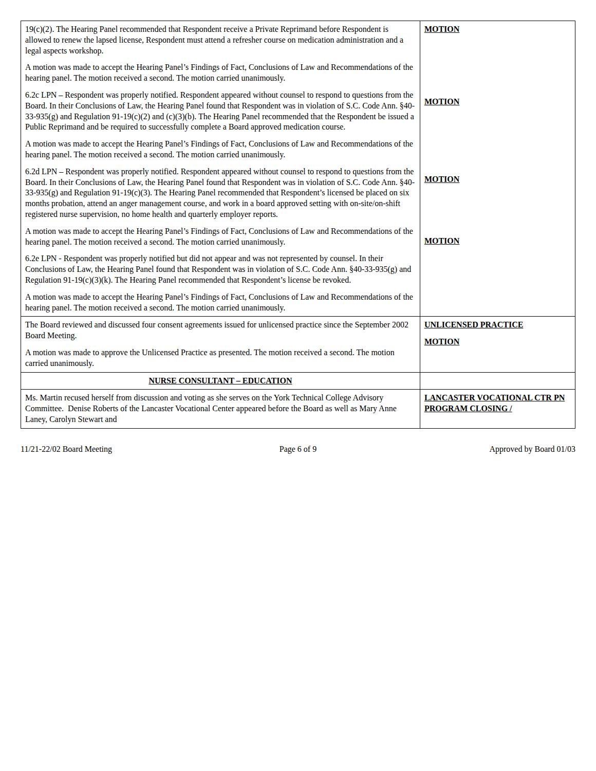| 19(c)(2). The Hearing Panel recommended that Respondent receive a Private Reprimand before Respondent is allowed to renew the lapsed license, Respondent must attend a refresher course on medication administration and a legal aspects workshop. A motion was made to accept the Hearing Panel’s Findings of Fact, Conclusions of Law and Recommendations of the hearing panel. The motion received a second. The motion carried unanimously. 6.2c LPN – Respondent was properly notified. Respondent appeared without counsel to respond to questions from the Board. In their Conclusions of Law, the Hearing Panel found that Respondent was in violation of S.C. Code Ann. §40-33-935(g) and Regulation 91-19(c)(2) and (c)(3)(b). The Hearing Panel recommended that the Respondent be issued a Public Reprimand and be required to successfully complete a Board approved medication course. A motion was made to accept the Hearing Panel’s Findings of Fact, Conclusions of Law and Recommendations of the hearing panel. The motion received a second. The motion carried unanimously. 6.2d LPN – Respondent was properly notified. Respondent appeared without counsel to respond to questions from the Board. In their Conclusions of Law, the Hearing Panel found that Respondent was in violation of S.C. Code Ann. §40-33-935(g) and Regulation 91-19(c)(3). The Hearing Panel recommended that Respondent’s licensed be placed on six months probation, attend an anger management course, and work in a board approved setting with on-site/on-shift registered nurse supervision, no home health and quarterly employer reports. A motion was made to accept the Hearing Panel’s Findings of Fact, Conclusions of Law and Recommendations of the hearing panel. The motion received a second. The motion carried unanimously. 6.2e LPN - Respondent was properly notified but did not appear and was not represented by counsel. In their Conclusions of Law, the Hearing Panel found that Respondent was in violation of S.C. Code Ann. §40-33-935(g) and Regulation 91-19(c)(3)(k). The Hearing Panel recommended that Respondent’s license be revoked. A motion was made to accept the Hearing Panel’s Findings of Fact, Conclusions of Law and Recommendations of the hearing panel. The motion received a second. The motion carried unanimously. | MOTION MOTION MOTION MOTION |
| The Board reviewed and discussed four consent agreements issued for unlicensed practice since the September 2002 Board Meeting. A motion was made to approve the Unlicensed Practice as presented. The motion received a second. The motion carried unanimously. | UNLICENSED PRACTICE MOTION |
| NURSE CONSULTANT – EDUCATION | |
| Ms. Martin recused herself from discussion and voting as she serves on the York Technical College Advisory Committee. Denise Roberts of the Lancaster Vocational Center appeared before the Board as well as Mary Anne Laney, Carolyn Stewart and | LANCASTER VOCATIONAL CTR PN PROGRAM CLOSING / |
| 11/21-22/02 Board Meeting | Page 6 of 9 | Approved by Board 01/03 |